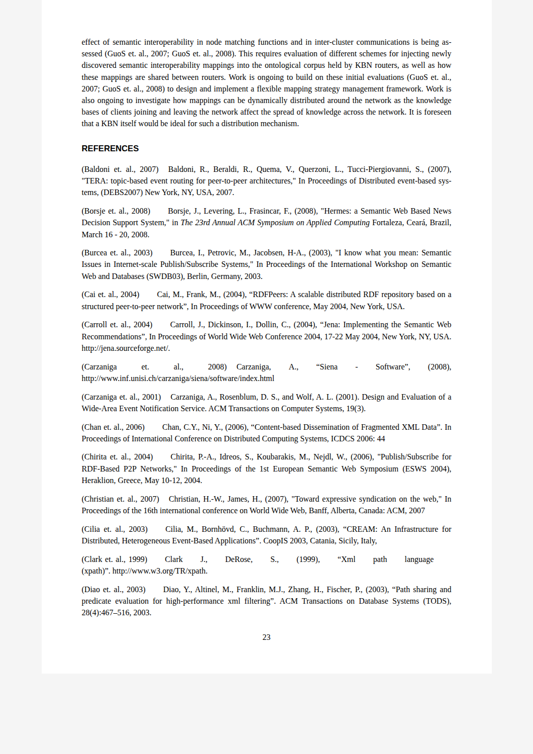effect of semantic interoperability in node matching functions and in inter-cluster communications is being assessed (GuoS et. al., 2007; GuoS et. al., 2008). This requires evaluation of different schemes for injecting newly discovered semantic interoperability mappings into the ontological corpus held by KBN routers, as well as how these mappings are shared between routers. Work is ongoing to build on these initial evaluations (GuoS et. al., 2007; GuoS et. al., 2008) to design and implement a flexible mapping strategy management framework. Work is also ongoing to investigate how mappings can be dynamically distributed around the network as the knowledge bases of clients joining and leaving the network affect the spread of knowledge across the network. It is foreseen that a KBN itself would be ideal for such a distribution mechanism.
REFERENCES
(Baldoni et. al., 2007) Baldoni, R., Beraldi, R., Quema, V., Querzoni, L., Tucci-Piergiovanni, S., (2007), "TERA: topic-based event routing for peer-to-peer architectures," In Proceedings of Distributed event-based systems, (DEBS2007) New York, NY, USA, 2007.
(Borsje et. al., 2008) Borsje, J., Levering, L., Frasincar, F., (2008), "Hermes: a Semantic Web Based News Decision Support System," in The 23rd Annual ACM Symposium on Applied Computing Fortaleza, Ceará, Brazil, March 16 - 20, 2008.
(Burcea et. al., 2003) Burcea, I., Petrovic, M., Jacobsen, H-A., (2003), "I know what you mean: Semantic Issues in Internet-scale Publish/Subscribe Systems," In Proceedings of the International Workshop on Semantic Web and Databases (SWDB03), Berlin, Germany, 2003.
(Cai et. al., 2004) Cai, M., Frank, M., (2004), “RDFPeers: A scalable distributed RDF repository based on a structured peer-to-peer network”, In Proceedings of WWW conference, May 2004, New York, USA.
(Carroll et. al., 2004) Carroll, J., Dickinson, I., Dollin, C., (2004), “Jena: Implementing the Semantic Web Recommendations”, In Proceedings of World Wide Web Conference 2004, 17-22 May 2004, New York, NY, USA. http://jena.sourceforge.net/.
(Carzaniga et. al., 2008) Carzaniga, A., “Siena - Software”, (2008), http://www.inf.unisi.ch/carzaniga/siena/software/index.html
(Carzaniga et. al., 2001) Carzaniga, A., Rosenblum, D. S., and Wolf, A. L. (2001). Design and Evaluation of a Wide-Area Event Notification Service. ACM Transactions on Computer Systems, 19(3).
(Chan et. al., 2006) Chan, C.Y., Ni, Y., (2006), “Content-based Dissemination of Fragmented XML Data”. In Proceedings of International Conference on Distributed Computing Systems, ICDCS 2006: 44
(Chirita et. al., 2004) Chirita, P.-A., Idreos, S., Koubarakis, M., Nejdl, W., (2006), "Publish/Subscribe for RDF-Based P2P Networks," In Proceedings of the 1st European Semantic Web Symposium (ESWS 2004), Heraklion, Greece, May 10-12, 2004.
(Christian et. al., 2007) Christian, H.-W., James, H., (2007), "Toward expressive syndication on the web," In Proceedings of the 16th international conference on World Wide Web, Banff, Alberta, Canada: ACM, 2007
(Cilia et. al., 2003) Cilia, M., Bornhövd, C., Buchmann, A. P., (2003), “CREAM: An Infrastructure for Distributed, Heterogeneous Event-Based Applications”. CoopIS 2003, Catania, Sicily, Italy,
(Clark et. al., 1999) Clark J., DeRose, S., (1999), “Xml path language (xpath)”. http://www.w3.org/TR/xpath.
(Diao et. al., 2003) Diao, Y., Altinel, M., Franklin, M.J., Zhang, H., Fischer, P., (2003), “Path sharing and predicate evaluation for high-performance xml filtering”. ACM Transactions on Database Systems (TODS), 28(4):467–516, 2003.
23